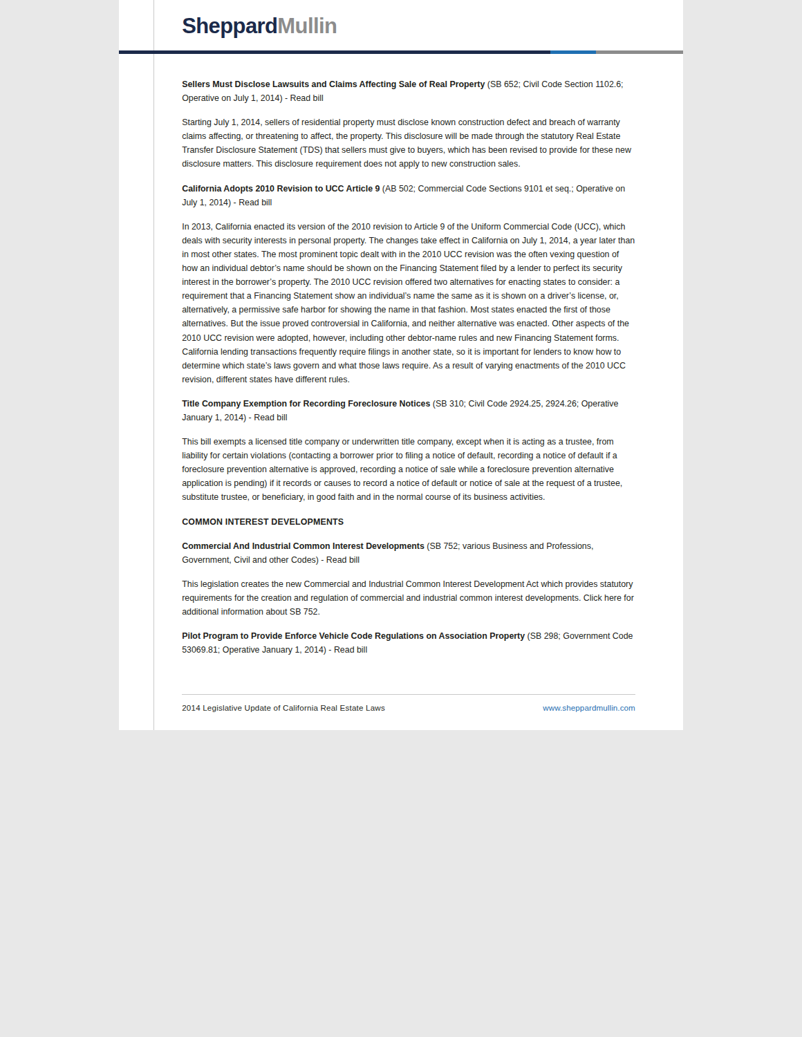Sheppard Mullin
Sellers Must Disclose Lawsuits and Claims Affecting Sale of Real Property (SB 652; Civil Code Section 1102.6; Operative on July 1, 2014) - Read bill
Starting July 1, 2014, sellers of residential property must disclose known construction defect and breach of warranty claims affecting, or threatening to affect, the property. This disclosure will be made through the statutory Real Estate Transfer Disclosure Statement (TDS) that sellers must give to buyers, which has been revised to provide for these new disclosure matters. This disclosure requirement does not apply to new construction sales.
California Adopts 2010 Revision to UCC Article 9 (AB 502; Commercial Code Sections 9101 et seq.; Operative on July 1, 2014) - Read bill
In 2013, California enacted its version of the 2010 revision to Article 9 of the Uniform Commercial Code (UCC), which deals with security interests in personal property. The changes take effect in California on July 1, 2014, a year later than in most other states. The most prominent topic dealt with in the 2010 UCC revision was the often vexing question of how an individual debtor’s name should be shown on the Financing Statement filed by a lender to perfect its security interest in the borrower’s property. The 2010 UCC revision offered two alternatives for enacting states to consider: a requirement that a Financing Statement show an individual’s name the same as it is shown on a driver’s license, or, alternatively, a permissive safe harbor for showing the name in that fashion. Most states enacted the first of those alternatives. But the issue proved controversial in California, and neither alternative was enacted. Other aspects of the 2010 UCC revision were adopted, however, including other debtor-name rules and new Financing Statement forms. California lending transactions frequently require filings in another state, so it is important for lenders to know how to determine which state’s laws govern and what those laws require. As a result of varying enactments of the 2010 UCC revision, different states have different rules.
Title Company Exemption for Recording Foreclosure Notices (SB 310; Civil Code 2924.25, 2924.26; Operative January 1, 2014) - Read bill
This bill exempts a licensed title company or underwritten title company, except when it is acting as a trustee, from liability for certain violations (contacting a borrower prior to filing a notice of default, recording a notice of default if a foreclosure prevention alternative is approved, recording a notice of sale while a foreclosure prevention alternative application is pending) if it records or causes to record a notice of default or notice of sale at the request of a trustee, substitute trustee, or beneficiary, in good faith and in the normal course of its business activities.
COMMON INTEREST DEVELOPMENTS
Commercial And Industrial Common Interest Developments (SB 752; various Business and Professions, Government, Civil and other Codes) - Read bill
This legislation creates the new Commercial and Industrial Common Interest Development Act which provides statutory requirements for the creation and regulation of commercial and industrial common interest developments. Click here for additional information about SB 752.
Pilot Program to Provide Enforce Vehicle Code Regulations on Association Property (SB 298; Government Code 53069.81; Operative January 1, 2014) - Read bill
2014 Legislative Update of California Real Estate Laws
www.sheppardmullin.com